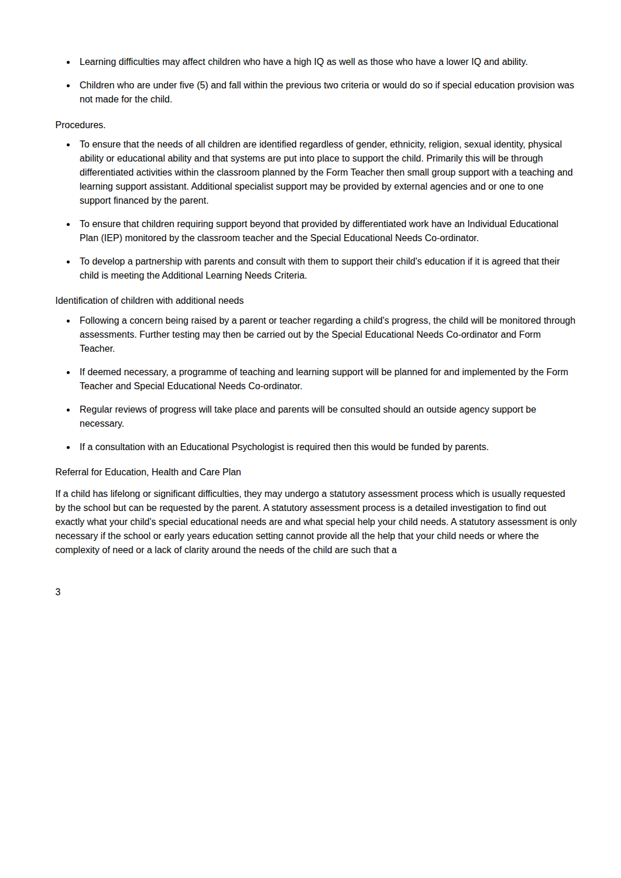Learning difficulties may affect children who have a high IQ as well as those who have a lower IQ and ability.
Children who are under five (5) and fall within the previous two criteria or would do so if special education provision was not made for the child.
Procedures.
To ensure that the needs of all children are identified regardless of gender, ethnicity, religion, sexual identity, physical ability or educational ability and that systems are put into place to support the child. Primarily this will be through differentiated activities within the classroom planned by the Form Teacher then small group support with a teaching and learning support assistant. Additional specialist support may be provided by external agencies and or one to one support financed by the parent.
To ensure that children requiring support beyond that provided by differentiated work have an Individual Educational Plan (IEP) monitored by the classroom teacher and the Special Educational Needs Co-ordinator.
To develop a partnership with parents and consult with them to support their child's education if it is agreed that their child is meeting the Additional Learning Needs Criteria.
Identification of children with additional needs
Following a concern being raised by a parent or teacher regarding a child's progress, the child will be monitored through assessments. Further testing may then be carried out by the Special Educational Needs Co-ordinator and Form Teacher.
If deemed necessary, a programme of teaching and learning support will be planned for and implemented by the Form Teacher and Special Educational Needs Co-ordinator.
Regular reviews of progress will take place and parents will be consulted should an outside agency support be necessary.
If a consultation with an Educational Psychologist is required then this would be funded by parents.
Referral for Education, Health and Care Plan
If a child has lifelong or significant difficulties, they may undergo a statutory assessment process which is usually requested by the school but can be requested by the parent. A statutory assessment process is a detailed investigation to find out exactly what your child's special educational needs are and what special help your child needs. A statutory assessment is only necessary if the school or early years education setting cannot provide all the help that your child needs or where the complexity of need or a lack of clarity around the needs of the child are such that a
3